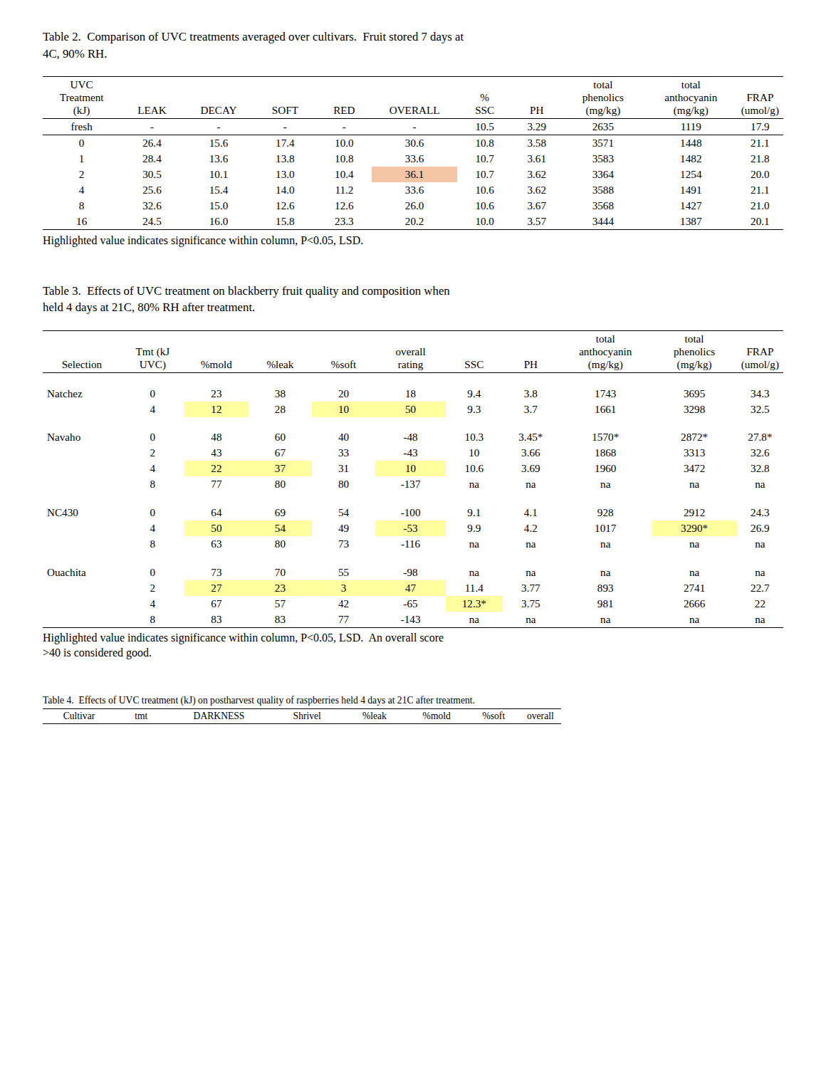Table 2. Comparison of UVC treatments averaged over cultivars. Fruit stored 7 days at
4C, 90% RH.
| UVC Treatment (kJ) | LEAK | DECAY | SOFT | RED | OVERALL | % SSC | PH | total phenolics (mg/kg) | total anthocyanin (mg/kg) | FRAP (umol/g) |
| --- | --- | --- | --- | --- | --- | --- | --- | --- | --- | --- |
| fresh | - | - | - | - | - | 10.5 | 3.29 | 2635 | 1119 | 17.9 |
| 0 | 26.4 | 15.6 | 17.4 | 10.0 | 30.6 | 10.8 | 3.58 | 3571 | 1448 | 21.1 |
| 1 | 28.4 | 13.6 | 13.8 | 10.8 | 33.6 | 10.7 | 3.61 | 3583 | 1482 | 21.8 |
| 2 | 30.5 | 10.1 | 13.0 | 10.4 | 36.1 | 10.7 | 3.62 | 3364 | 1254 | 20.0 |
| 4 | 25.6 | 15.4 | 14.0 | 11.2 | 33.6 | 10.6 | 3.62 | 3588 | 1491 | 21.1 |
| 8 | 32.6 | 15.0 | 12.6 | 12.6 | 26.0 | 10.6 | 3.67 | 3568 | 1427 | 21.0 |
| 16 | 24.5 | 16.0 | 15.8 | 23.3 | 20.2 | 10.0 | 3.57 | 3444 | 1387 | 20.1 |
Highlighted value indicates significance within column, P<0.05, LSD.
Table 3. Effects of UVC treatment on blackberry fruit quality and composition when
held 4 days at 21C, 80% RH after treatment.
| Selection | Tmt (kJ UVC) | %mold | %leak | %soft | overall rating | SSC | PH | total anthocyanin (mg/kg) | total phenolics (mg/kg) | FRAP (umol/g) |
| --- | --- | --- | --- | --- | --- | --- | --- | --- | --- | --- |
| Natchez | 0 | 23 | 38 | 20 | 18 | 9.4 | 3.8 | 1743 | 3695 | 34.3 |
| | 4 | 12 | 28 | 10 | 50 | 9.3 | 3.7 | 1661 | 3298 | 32.5 |
| Navaho | 0 | 48 | 60 | 40 | -48 | 10.3 | 3.45* | 1570* | 2872* | 27.8* |
| | 2 | 43 | 67 | 33 | -43 | 10 | 3.66 | 1868 | 3313 | 32.6 |
| | 4 | 22 | 37 | 31 | 10 | 10.6 | 3.69 | 1960 | 3472 | 32.8 |
| | 8 | 77 | 80 | 80 | -137 | na | na | na | na | na |
| NC430 | 0 | 64 | 69 | 54 | -100 | 9.1 | 4.1 | 928 | 2912 | 24.3 |
| | 4 | 50 | 54 | 49 | -53 | 9.9 | 4.2 | 1017 | 3290* | 26.9 |
| | 8 | 63 | 80 | 73 | -116 | na | na | na | na | na |
| Ouachita | 0 | 73 | 70 | 55 | -98 | na | na | na | na | na |
| | 2 | 27 | 23 | 3 | 47 | 11.4 | 3.77 | 893 | 2741 | 22.7 |
| | 4 | 67 | 57 | 42 | -65 | 12.3* | 3.75 | 981 | 2666 | 22 |
| | 8 | 83 | 83 | 77 | -143 | na | na | na | na | na |
Highlighted value indicates significance within column, P<0.05, LSD. An overall score
>40 is considered good.
Table 4. Effects of UVC treatment (kJ) on postharvest quality of raspberries held 4 days at 21C after treatment.
| Cultivar | tmt | DARKNESS | Shrivel | %leak | %mold | %soft | overall |
| --- | --- | --- | --- | --- | --- | --- | --- |